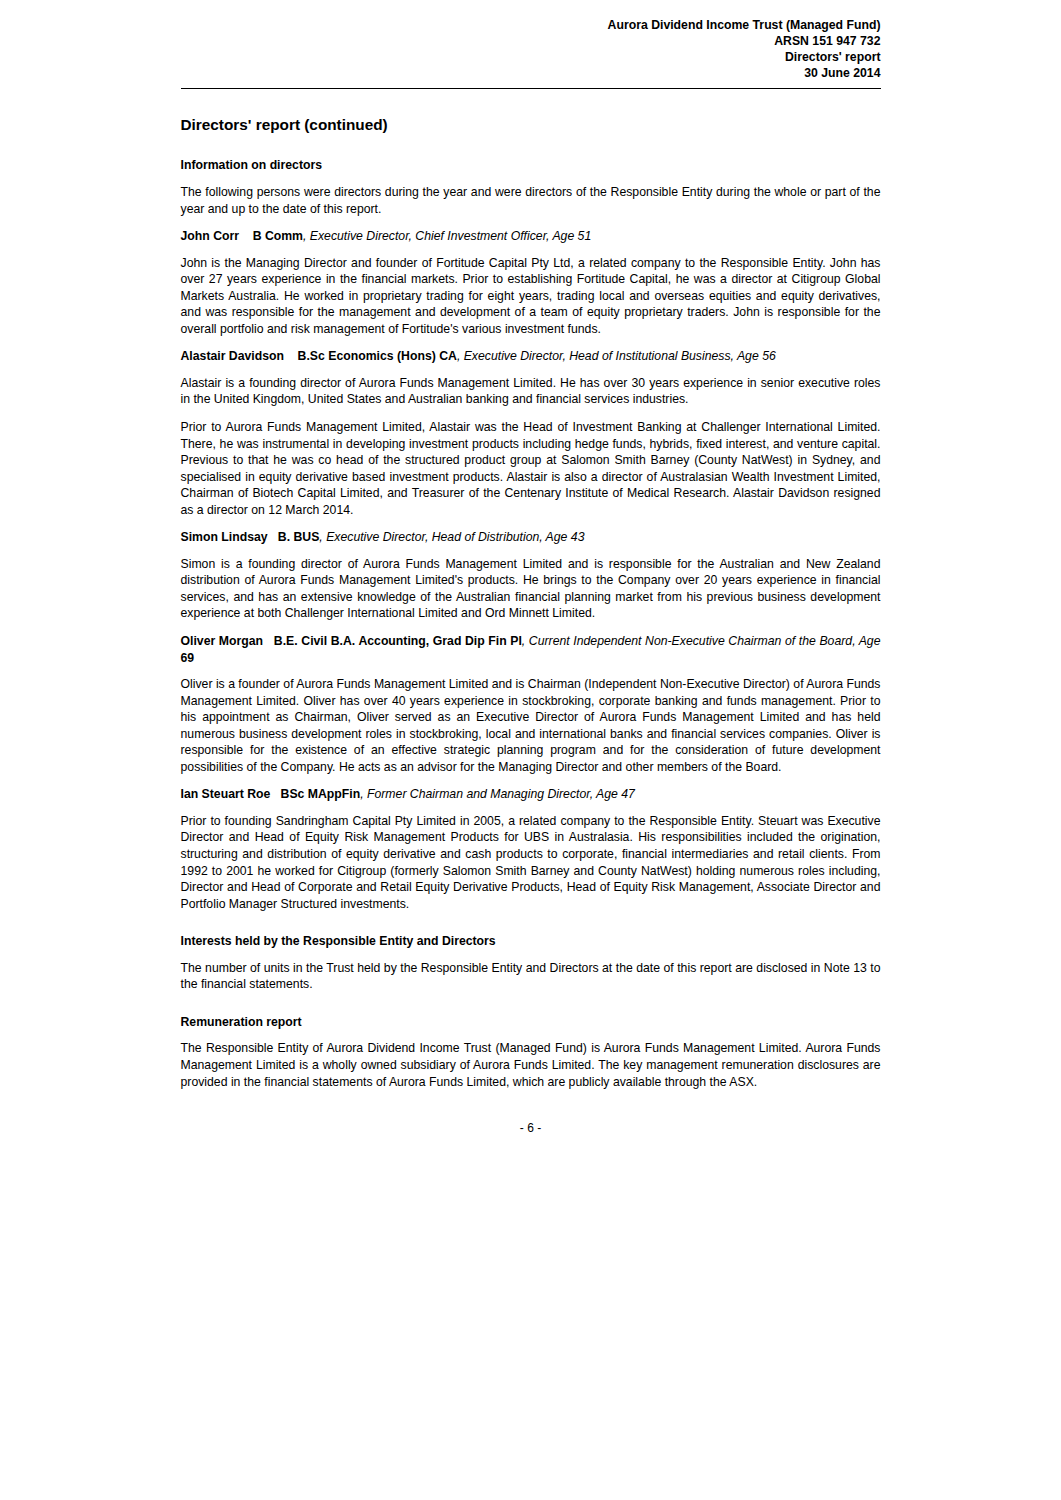Aurora Dividend Income Trust (Managed Fund)
ARSN 151 947 732
Directors' report
30 June 2014
Directors' report (continued)
Information on directors
The following persons were directors during the year and were directors of the Responsible Entity during the whole or part of the year and up to the date of this report.
John Corr B Comm, Executive Director, Chief Investment Officer, Age 51
John is the Managing Director and founder of Fortitude Capital Pty Ltd, a related company to the Responsible Entity. John has over 27 years experience in the financial markets. Prior to establishing Fortitude Capital, he was a director at Citigroup Global Markets Australia. He worked in proprietary trading for eight years, trading local and overseas equities and equity derivatives, and was responsible for the management and development of a team of equity proprietary traders. John is responsible for the overall portfolio and risk management of Fortitude's various investment funds.
Alastair Davidson B.Sc Economics (Hons) CA, Executive Director, Head of Institutional Business, Age 56
Alastair is a founding director of Aurora Funds Management Limited. He has over 30 years experience in senior executive roles in the United Kingdom, United States and Australian banking and financial services industries.
Prior to Aurora Funds Management Limited, Alastair was the Head of Investment Banking at Challenger International Limited. There, he was instrumental in developing investment products including hedge funds, hybrids, fixed interest, and venture capital. Previous to that he was co head of the structured product group at Salomon Smith Barney (County NatWest) in Sydney, and specialised in equity derivative based investment products. Alastair is also a director of Australasian Wealth Investment Limited, Chairman of Biotech Capital Limited, and Treasurer of the Centenary Institute of Medical Research. Alastair Davidson resigned as a director on 12 March 2014.
Simon Lindsay B. BUS, Executive Director, Head of Distribution, Age 43
Simon is a founding director of Aurora Funds Management Limited and is responsible for the Australian and New Zealand distribution of Aurora Funds Management Limited's products. He brings to the Company over 20 years experience in financial services, and has an extensive knowledge of the Australian financial planning market from his previous business development experience at both Challenger International Limited and Ord Minnett Limited.
Oliver Morgan B.E. Civil B.A. Accounting, Grad Dip Fin PI, Current Independent Non-Executive Chairman of the Board, Age 69
Oliver is a founder of Aurora Funds Management Limited and is Chairman (Independent Non-Executive Director) of Aurora Funds Management Limited. Oliver has over 40 years experience in stockbroking, corporate banking and funds management. Prior to his appointment as Chairman, Oliver served as an Executive Director of Aurora Funds Management Limited and has held numerous business development roles in stockbroking, local and international banks and financial services companies. Oliver is responsible for the existence of an effective strategic planning program and for the consideration of future development possibilities of the Company. He acts as an advisor for the Managing Director and other members of the Board.
Ian Steuart Roe BSc MAppFin, Former Chairman and Managing Director, Age 47
Prior to founding Sandringham Capital Pty Limited in 2005, a related company to the Responsible Entity. Steuart was Executive Director and Head of Equity Risk Management Products for UBS in Australasia. His responsibilities included the origination, structuring and distribution of equity derivative and cash products to corporate, financial intermediaries and retail clients. From 1992 to 2001 he worked for Citigroup (formerly Salomon Smith Barney and County NatWest) holding numerous roles including, Director and Head of Corporate and Retail Equity Derivative Products, Head of Equity Risk Management, Associate Director and Portfolio Manager Structured investments.
Interests held by the Responsible Entity and Directors
The number of units in the Trust held by the Responsible Entity and Directors at the date of this report are disclosed in Note 13 to the financial statements.
Remuneration report
The Responsible Entity of Aurora Dividend Income Trust (Managed Fund) is Aurora Funds Management Limited. Aurora Funds Management Limited is a wholly owned subsidiary of Aurora Funds Limited. The key management remuneration disclosures are provided in the financial statements of Aurora Funds Limited, which are publicly available through the ASX.
- 6 -